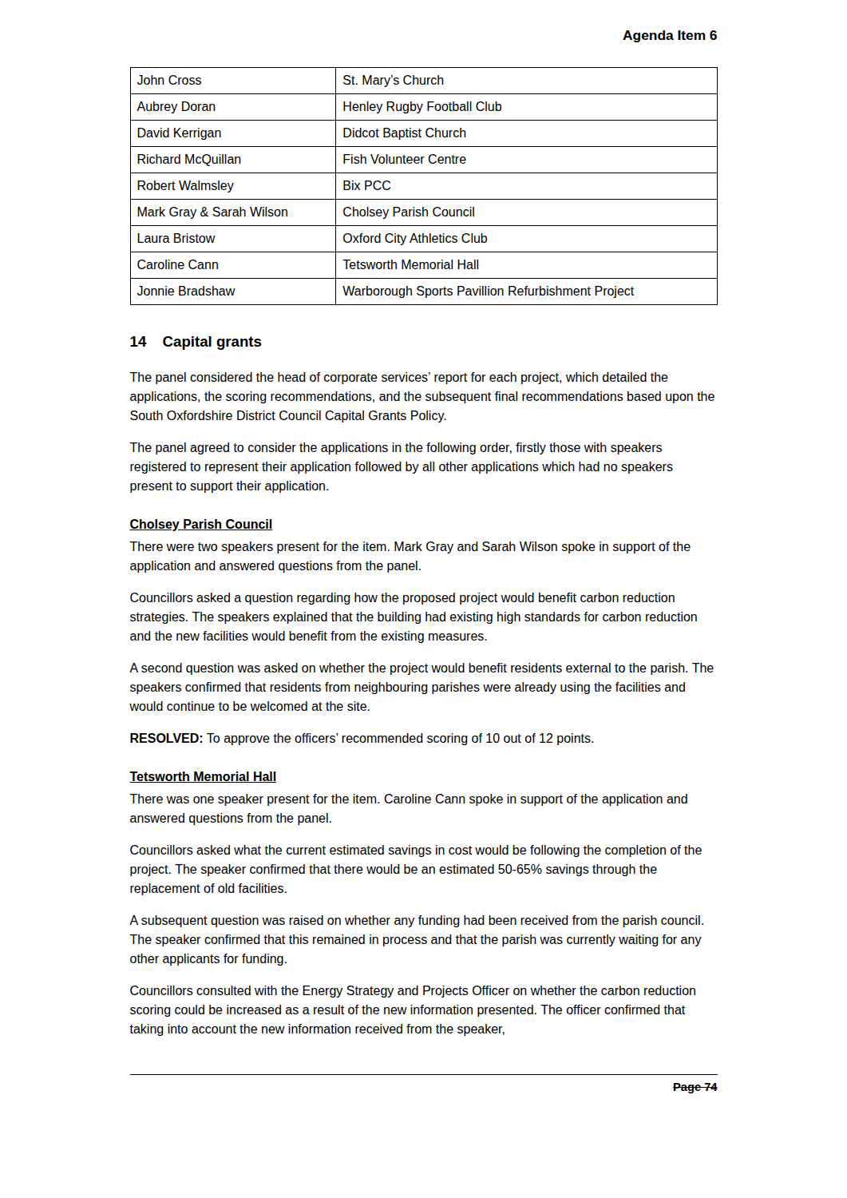Agenda Item 6
| John Cross | St. Mary’s Church |
| Aubrey Doran | Henley Rugby Football Club |
| David Kerrigan | Didcot Baptist Church |
| Richard McQuillan | Fish Volunteer Centre |
| Robert Walmsley | Bix PCC |
| Mark Gray & Sarah Wilson | Cholsey Parish Council |
| Laura Bristow | Oxford City Athletics Club |
| Caroline Cann | Tetsworth Memorial Hall |
| Jonnie Bradshaw | Warborough Sports Pavillion Refurbishment Project |
14 Capital grants
The panel considered the head of corporate services’ report for each project, which detailed the applications, the scoring recommendations, and the subsequent final recommendations based upon the South Oxfordshire District Council Capital Grants Policy.
The panel agreed to consider the applications in the following order, firstly those with speakers registered to represent their application followed by all other applications which had no speakers present to support their application.
Cholsey Parish Council
There were two speakers present for the item. Mark Gray and Sarah Wilson spoke in support of the application and answered questions from the panel.
Councillors asked a question regarding how the proposed project would benefit carbon reduction strategies. The speakers explained that the building had existing high standards for carbon reduction and the new facilities would benefit from the existing measures.
A second question was asked on whether the project would benefit residents external to the parish. The speakers confirmed that residents from neighbouring parishes were already using the facilities and would continue to be welcomed at the site.
RESOLVED: To approve the officers’ recommended scoring of 10 out of 12 points.
Tetsworth Memorial Hall
There was one speaker present for the item. Caroline Cann spoke in support of the application and answered questions from the panel.
Councillors asked what the current estimated savings in cost would be following the completion of the project. The speaker confirmed that there would be an estimated 50-65% savings through the replacement of old facilities.
A subsequent question was raised on whether any funding had been received from the parish council. The speaker confirmed that this remained in process and that the parish was currently waiting for any other applicants for funding.
Councillors consulted with the Energy Strategy and Projects Officer on whether the carbon reduction scoring could be increased as a result of the new information presented. The officer confirmed that taking into account the new information received from the speaker,
Page 74